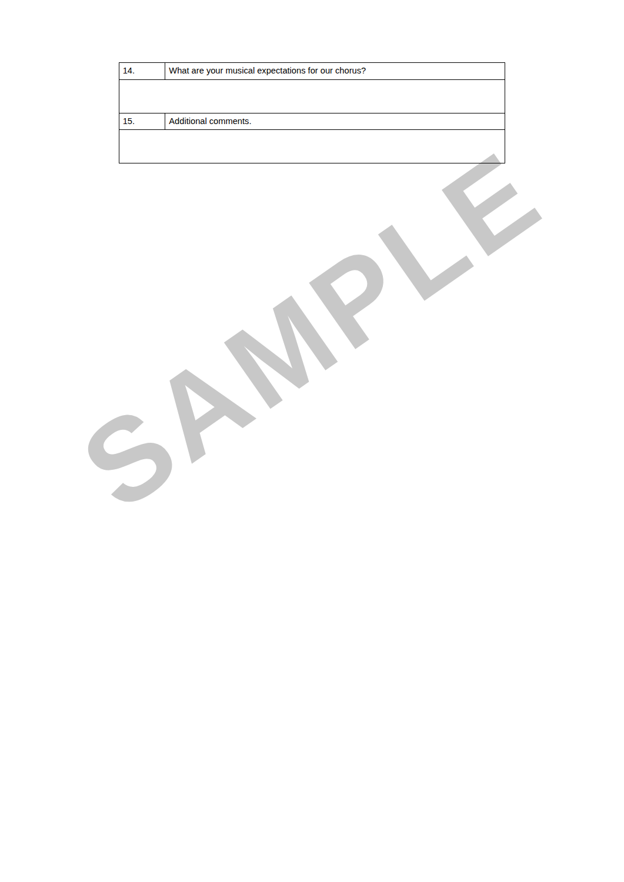SAMPLE
| 14. | What are your musical expectations for our chorus? |
| 15. | Additional comments. |